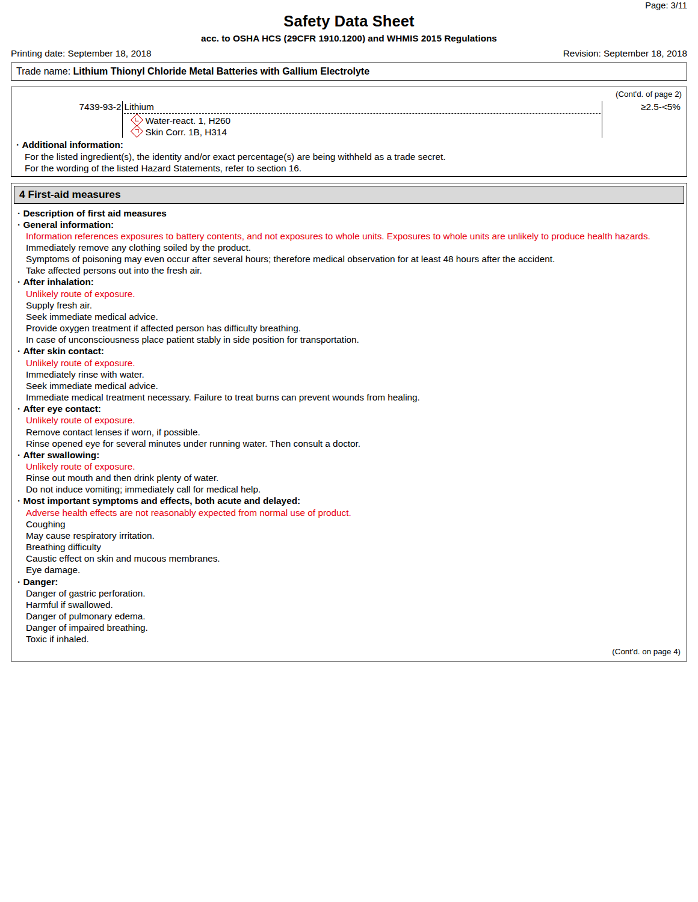Page: 3/11
Safety Data Sheet
acc. to OSHA HCS (29CFR 1910.1200) and WHMIS 2015 Regulations
Printing date: September 18, 2018 Revision: September 18, 2018
Trade name: Lithium Thionyl Chloride Metal Batteries with Gallium Electrolyte
(Cont'd. of page 2)
| 7439-93-2 | Lithium Water-react. 1, H260 Skin Corr. 1B, H314 | ≥2.5-<5% |
Additional information:
For the listed ingredient(s), the identity and/or exact percentage(s) are being withheld as a trade secret.
For the wording of the listed Hazard Statements, refer to section 16.
4 First-aid measures
Description of first aid measures
General information:
Information references exposures to battery contents, and not exposures to whole units. Exposures to whole units are unlikely to produce health hazards.
Immediately remove any clothing soiled by the product.
Symptoms of poisoning may even occur after several hours; therefore medical observation for at least 48 hours after the accident.
Take affected persons out into the fresh air.
After inhalation:
Unlikely route of exposure.
Supply fresh air.
Seek immediate medical advice.
Provide oxygen treatment if affected person has difficulty breathing.
In case of unconsciousness place patient stably in side position for transportation.
After skin contact:
Unlikely route of exposure.
Immediately rinse with water.
Seek immediate medical advice.
Immediate medical treatment necessary. Failure to treat burns can prevent wounds from healing.
After eye contact:
Unlikely route of exposure.
Remove contact lenses if worn, if possible.
Rinse opened eye for several minutes under running water. Then consult a doctor.
After swallowing:
Unlikely route of exposure.
Rinse out mouth and then drink plenty of water.
Do not induce vomiting; immediately call for medical help.
Most important symptoms and effects, both acute and delayed:
Adverse health effects are not reasonably expected from normal use of product.
Coughing
May cause respiratory irritation.
Breathing difficulty
Caustic effect on skin and mucous membranes.
Eye damage.
Danger:
Danger of gastric perforation.
Harmful if swallowed.
Danger of pulmonary edema.
Danger of impaired breathing.
Toxic if inhaled.
(Cont'd. on page 4)